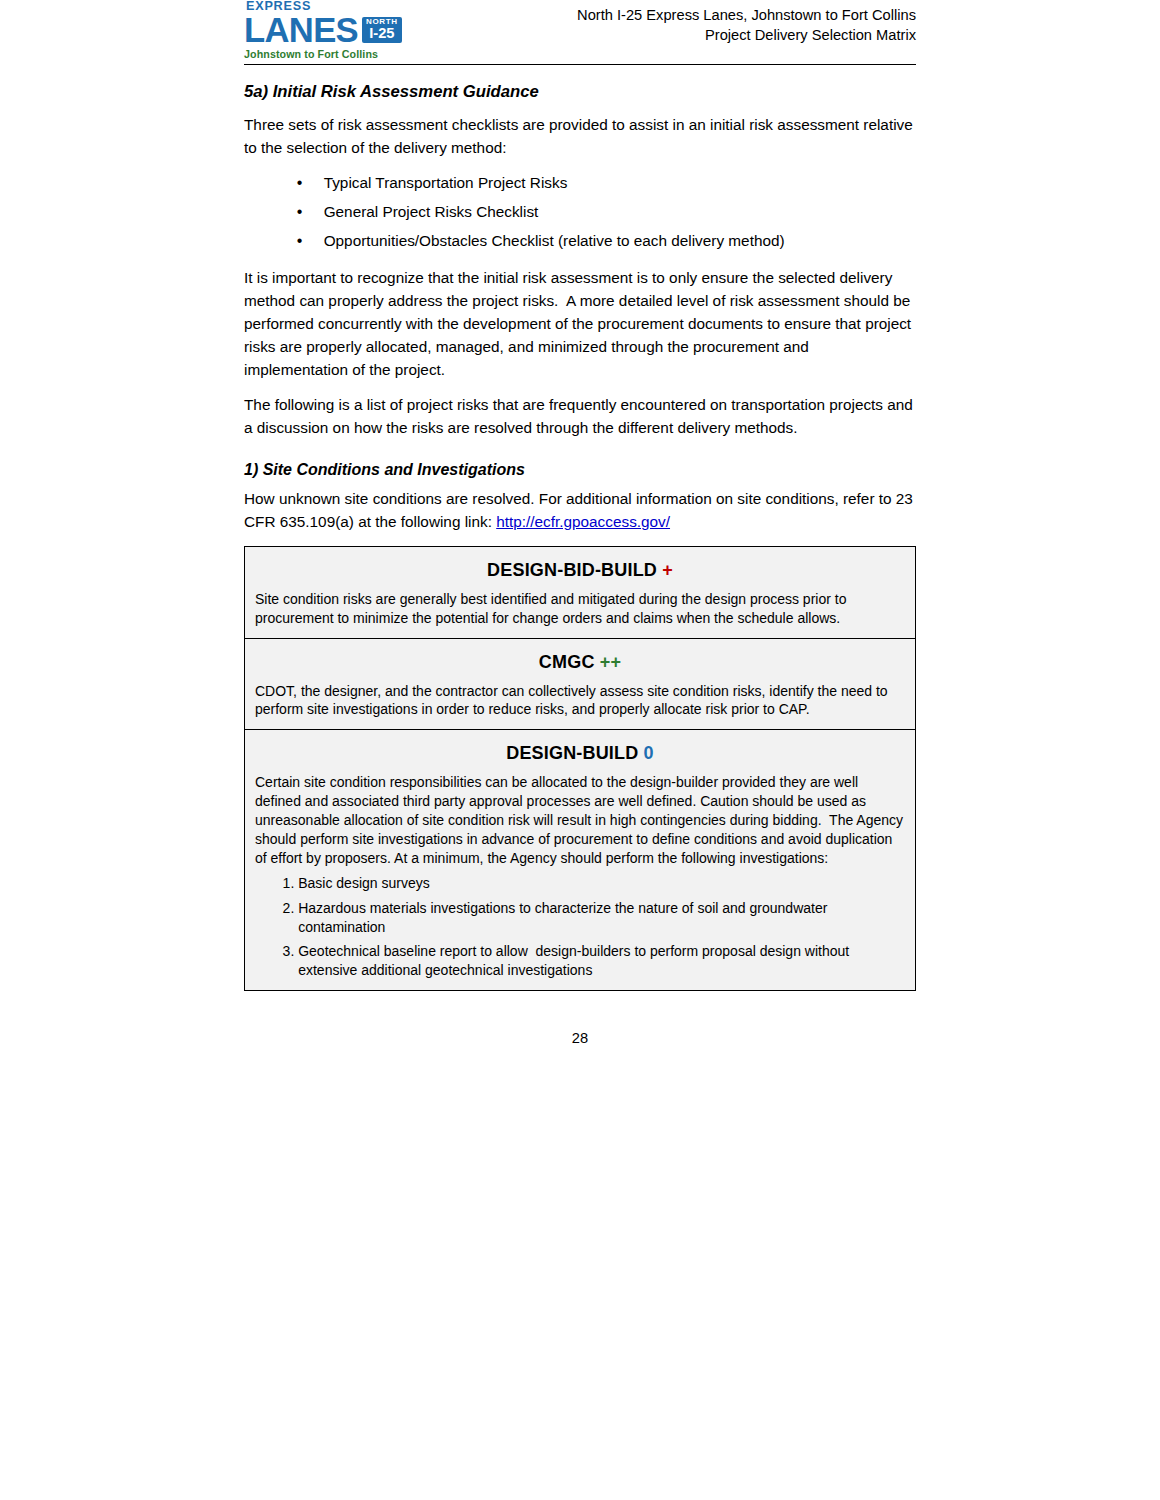EXPRESS
LANES NORTH I-25
Johnstown to Fort Collins
North I-25 Express Lanes, Johnstown to Fort Collins
Project Delivery Selection Matrix
5a) Initial Risk Assessment Guidance
Three sets of risk assessment checklists are provided to assist in an initial risk assessment relative to the selection of the delivery method:
Typical Transportation Project Risks
General Project Risks Checklist
Opportunities/Obstacles Checklist (relative to each delivery method)
It is important to recognize that the initial risk assessment is to only ensure the selected delivery method can properly address the project risks. A more detailed level of risk assessment should be performed concurrently with the development of the procurement documents to ensure that project risks are properly allocated, managed, and minimized through the procurement and implementation of the project.
The following is a list of project risks that are frequently encountered on transportation projects and a discussion on how the risks are resolved through the different delivery methods.
1) Site Conditions and Investigations
How unknown site conditions are resolved. For additional information on site conditions, refer to 23 CFR 635.109(a) at the following link: http://ecfr.gpoaccess.gov/
DESIGN-BID-BUILD +
Site condition risks are generally best identified and mitigated during the design process prior to procurement to minimize the potential for change orders and claims when the schedule allows.
CMGC ++
CDOT, the designer, and the contractor can collectively assess site condition risks, identify the need to perform site investigations in order to reduce risks, and properly allocate risk prior to CAP.
DESIGN-BUILD 0
Certain site condition responsibilities can be allocated to the design-builder provided they are well defined and associated third party approval processes are well defined. Caution should be used as unreasonable allocation of site condition risk will result in high contingencies during bidding. The Agency should perform site investigations in advance of procurement to define conditions and avoid duplication of effort by proposers. At a minimum, the Agency should perform the following investigations:
Basic design surveys
Hazardous materials investigations to characterize the nature of soil and groundwater contamination
Geotechnical baseline report to allow design-builders to perform proposal design without extensive additional geotechnical investigations
28